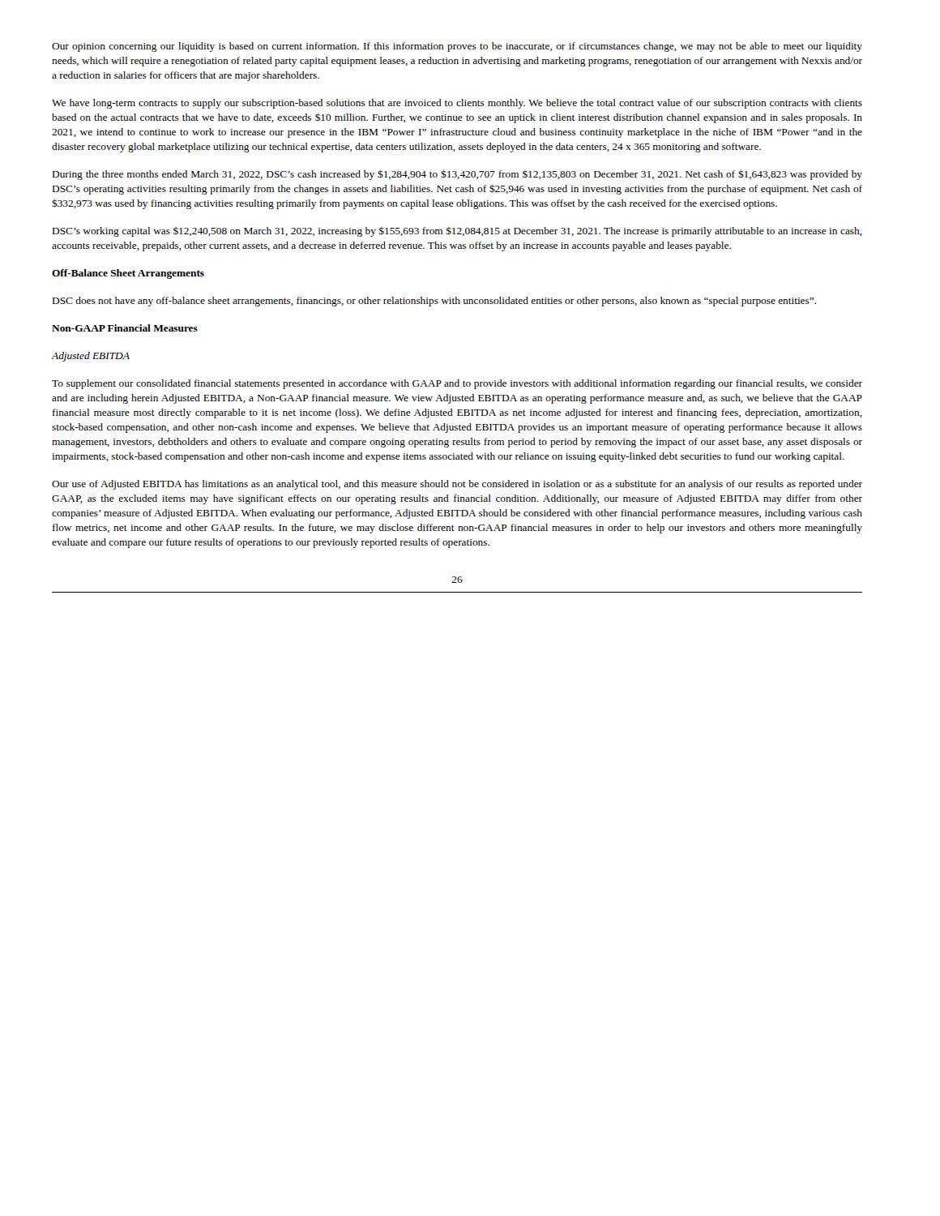Our opinion concerning our liquidity is based on current information. If this information proves to be inaccurate, or if circumstances change, we may not be able to meet our liquidity needs, which will require a renegotiation of related party capital equipment leases, a reduction in advertising and marketing programs, renegotiation of our arrangement with Nexxis and/or a reduction in salaries for officers that are major shareholders.
We have long-term contracts to supply our subscription-based solutions that are invoiced to clients monthly. We believe the total contract value of our subscription contracts with clients based on the actual contracts that we have to date, exceeds $10 million. Further, we continue to see an uptick in client interest distribution channel expansion and in sales proposals. In 2021, we intend to continue to work to increase our presence in the IBM “Power I” infrastructure cloud and business continuity marketplace in the niche of IBM “Power “and in the disaster recovery global marketplace utilizing our technical expertise, data centers utilization, assets deployed in the data centers, 24 x 365 monitoring and software.
During the three months ended March 31, 2022, DSC’s cash increased by $1,284,904 to $13,420,707 from $12,135,803 on December 31, 2021. Net cash of $1,643,823 was provided by DSC’s operating activities resulting primarily from the changes in assets and liabilities. Net cash of $25,946 was used in investing activities from the purchase of equipment. Net cash of $332,973 was used by financing activities resulting primarily from payments on capital lease obligations. This was offset by the cash received for the exercised options.
DSC’s working capital was $12,240,508 on March 31, 2022, increasing by $155,693 from $12,084,815 at December 31, 2021. The increase is primarily attributable to an increase in cash, accounts receivable, prepaids, other current assets, and a decrease in deferred revenue. This was offset by an increase in accounts payable and leases payable.
Off-Balance Sheet Arrangements
DSC does not have any off-balance sheet arrangements, financings, or other relationships with unconsolidated entities or other persons, also known as “special purpose entities”.
Non-GAAP Financial Measures
Adjusted EBITDA
To supplement our consolidated financial statements presented in accordance with GAAP and to provide investors with additional information regarding our financial results, we consider and are including herein Adjusted EBITDA, a Non-GAAP financial measure. We view Adjusted EBITDA as an operating performance measure and, as such, we believe that the GAAP financial measure most directly comparable to it is net income (loss). We define Adjusted EBITDA as net income adjusted for interest and financing fees, depreciation, amortization, stock-based compensation, and other non-cash income and expenses. We believe that Adjusted EBITDA provides us an important measure of operating performance because it allows management, investors, debtholders and others to evaluate and compare ongoing operating results from period to period by removing the impact of our asset base, any asset disposals or impairments, stock-based compensation and other non-cash income and expense items associated with our reliance on issuing equity-linked debt securities to fund our working capital.
Our use of Adjusted EBITDA has limitations as an analytical tool, and this measure should not be considered in isolation or as a substitute for an analysis of our results as reported under GAAP, as the excluded items may have significant effects on our operating results and financial condition. Additionally, our measure of Adjusted EBITDA may differ from other companies’ measure of Adjusted EBITDA. When evaluating our performance, Adjusted EBITDA should be considered with other financial performance measures, including various cash flow metrics, net income and other GAAP results. In the future, we may disclose different non-GAAP financial measures in order to help our investors and others more meaningfully evaluate and compare our future results of operations to our previously reported results of operations.
26